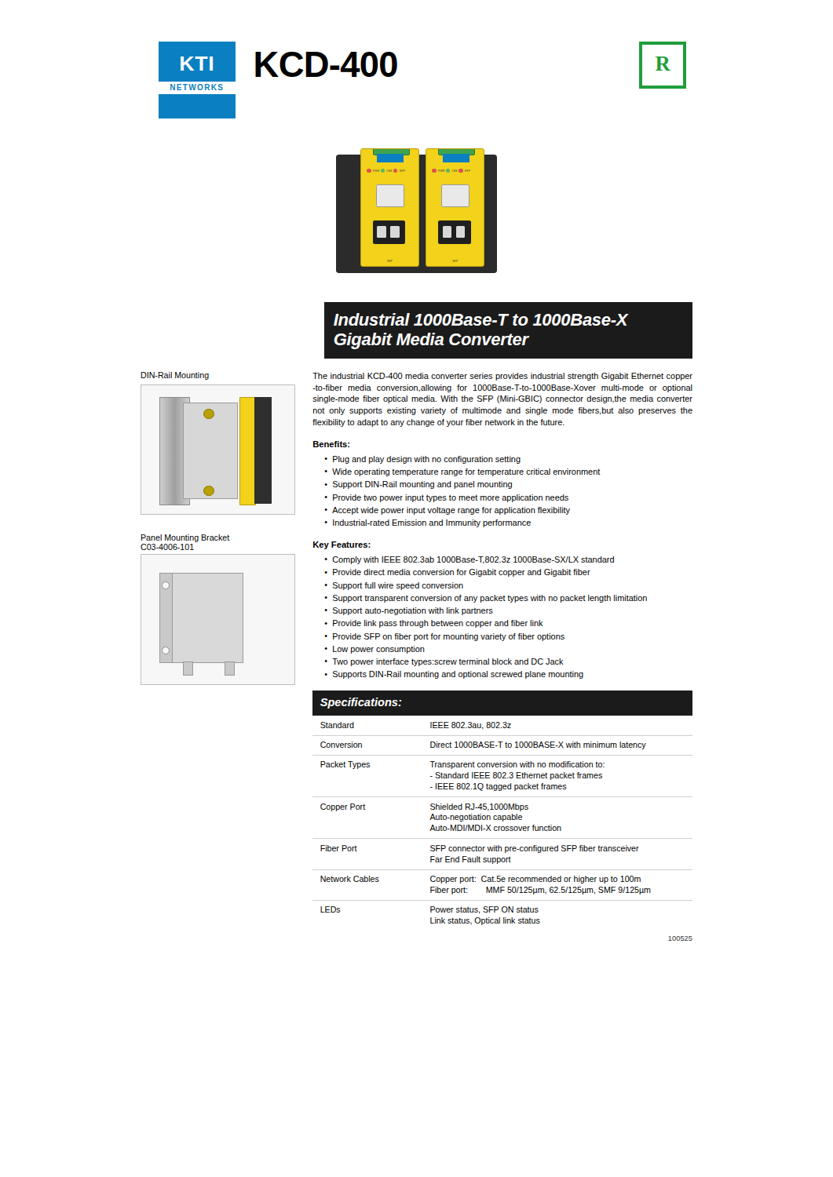KTI
NETWORKS
KCD-400
R
PWR LNK SFP
SFP
PWR LNK SFP
SFP
Industrial 1000Base-T to 1000Base-X
Gigabit Media Converter
DIN-Rail Mounting
Panel Mounting Bracket
C03-4006-101
The industrial KCD-400 media converter series provides industrial strength Gigabit Ethernet copper -to-fiber media conversion,allowing for 1000Base-T-to-1000Base-Xover multi-mode or optional single-mode fiber optical media. With the SFP (Mini-GBIC) connector design,the media converter not only supports existing variety of multimode and single mode fibers,but also preserves the flexibility to adapt to any change of your fiber network in the future.
Benefits:
Plug and play design with no configuration setting
Wide operating temperature range for temperature critical environment
Support DIN-Rail mounting and panel mounting
Provide two power input types to meet more application needs
Accept wide power input voltage range for application flexibility
Industrial-rated Emission and Immunity performance
Key Features:
Comply with IEEE 802.3ab 1000Base-T,802.3z 1000Base-SX/LX standard
Provide direct media conversion for Gigabit copper and Gigabit fiber
Support full wire speed conversion
Support transparent conversion of any packet types with no packet length limitation
Support auto-negotiation with link partners
Provide link pass through between copper and fiber link
Provide SFP on fiber port for mounting variety of fiber options
Low power consumption
Two power interface types:screw terminal block and DC Jack
Supports DIN-Rail mounting and optional screwed plane mounting
Specifications:
| Standard | IEEE 802.3au, 802.3z |
| Conversion | Direct 1000BASE-T to 1000BASE-X with minimum latency |
| Packet Types | Transparent conversion with no modification to: - Standard IEEE 802.3 Ethernet packet frames - IEEE 802.1Q tagged packet frames |
| Copper Port | Shielded RJ-45,1000Mbps Auto-negotiation capable Auto-MDI/MDI-X crossover function |
| Fiber Port | SFP connector with pre-configured SFP fiber transceiver Far End Fault support |
| Network Cables | Copper port: Cat.5e recommended or higher up to 100m Fiber port: MMF 50/125µm, 62.5/125µm, SMF 9/125µm |
| LEDs | Power status, SFP ON status Link status, Optical link status |
100525